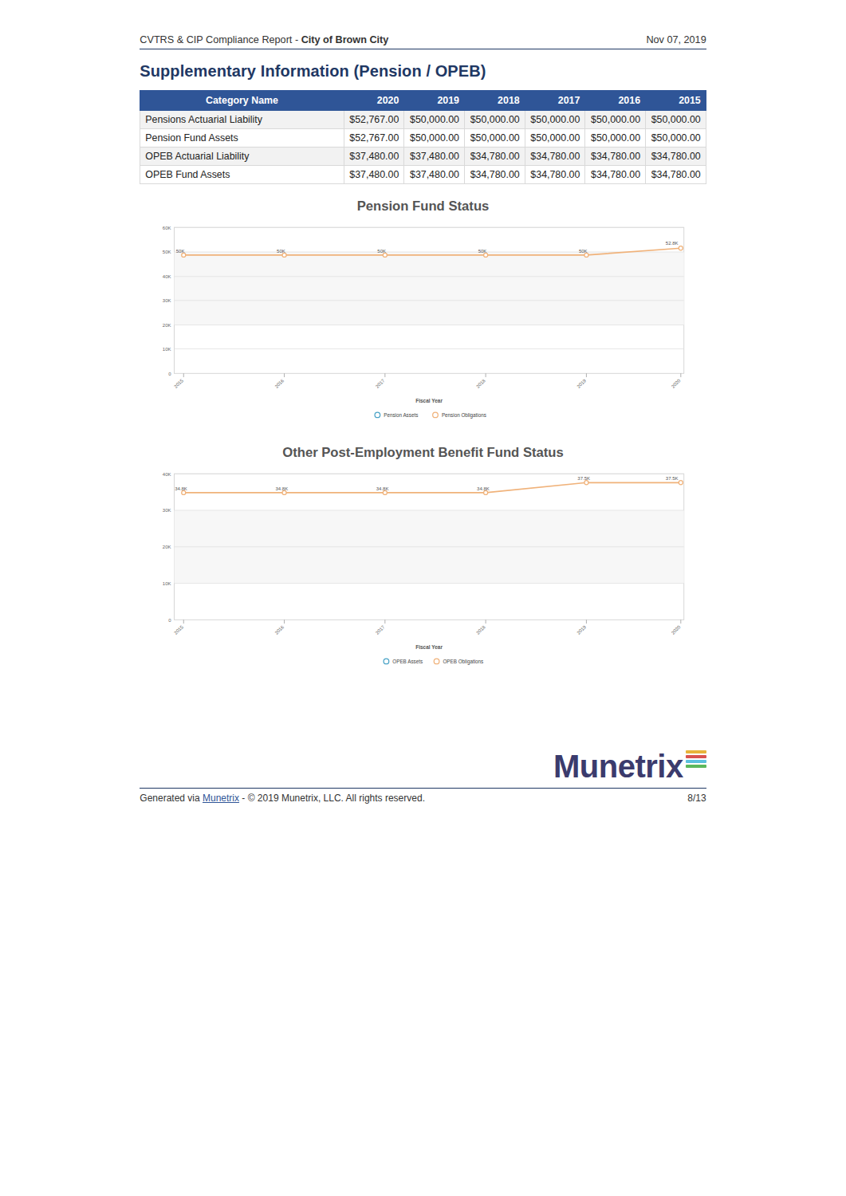CVTRS & CIP Compliance Report - City of Brown City
Nov 07, 2019
Supplementary Information (Pension / OPEB)
| Category Name | 2020 | 2019 | 2018 | 2017 | 2016 | 2015 |
| --- | --- | --- | --- | --- | --- | --- |
| Pensions Actuarial Liability | $52,767.00 | $50,000.00 | $50,000.00 | $50,000.00 | $50,000.00 | $50,000.00 |
| Pension Fund Assets | $52,767.00 | $50,000.00 | $50,000.00 | $50,000.00 | $50,000.00 | $50,000.00 |
| OPEB Actuarial Liability | $37,480.00 | $37,480.00 | $34,780.00 | $34,780.00 | $34,780.00 | $34,780.00 |
| OPEB Fund Assets | $37,480.00 | $37,480.00 | $34,780.00 | $34,780.00 | $34,780.00 | $34,780.00 |
Pension Fund Status
0 10K 20K 30K 40K 50K 60K 50K 50K 50K 50K 50K 52.8K 2015 2016 2017 2018 2019 2020 Fiscal Year Pension Assets Pension Obligations
Other Post-Employment Benefit Fund Status
0 10K 20K 30K 40K 34.8K 34.8K 34.8K 34.8K 37.5K 37.5K 2015 2016 2017 2018 2019 2020 Fiscal Year OPEB Assets OPEB Obligations
Munetrix
Generated via Munetrix - © 2019 Munetrix, LLC. All rights reserved.
8/13